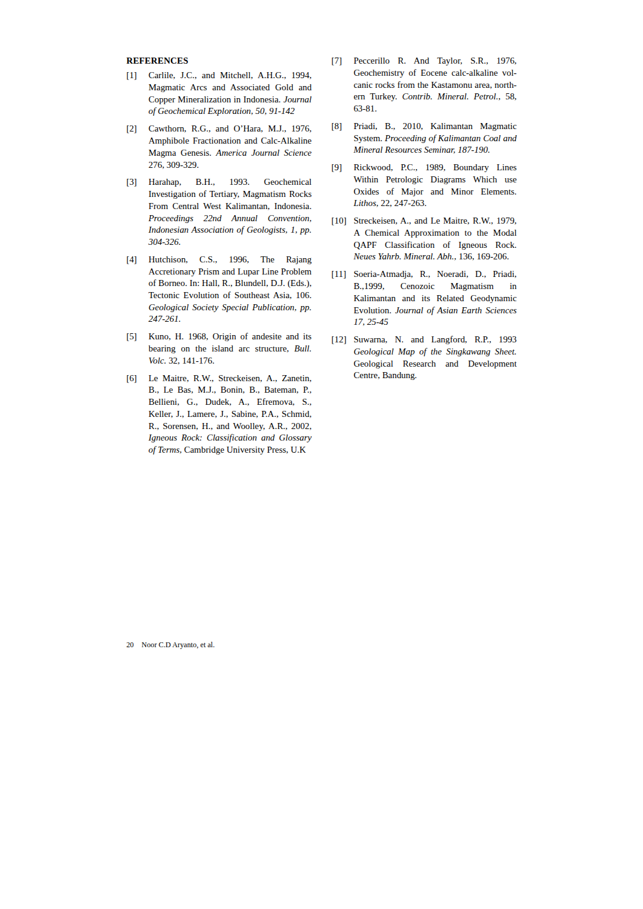REFERENCES
[1]
Carlile, J.C., and Mitchell, A.H.G., 1994, Magmatic Arcs and Associated Gold and Copper Mineralization in Indonesia. Journal of Geochemical Exploration, 50, 91-142
[2]
Cawthorn, R.G., and O’Hara, M.J., 1976, Amphibole Fractionation and Calc-Alkaline Magma Genesis. America Journal Science 276, 309-329.
[3]
Harahap, B.H., 1993. Geochemical Investigation of Tertiary, Magmatism Rocks From Central West Kalimantan, Indonesia. Proceedings 22nd Annual Convention, Indonesian Association of Geologists, 1, pp. 304-326.
[4]
Hutchison, C.S., 1996, The Rajang Accretionary Prism and Lupar Line Problem of Borneo. In: Hall, R., Blundell, D.J. (Eds.), Tectonic Evolution of Southeast Asia, 106. Geological Society Special Publication, pp. 247-261.
[5]
Kuno, H. 1968, Origin of andesite and its bearing on the island arc structure, Bull. Volc. 32, 141-176.
[6]
Le Maitre, R.W., Streckeisen, A., Zanetin, B., Le Bas, M.J., Bonin, B., Bateman, P., Bellieni, G., Dudek, A., Efremova, S., Keller, J., Lamere, J., Sabine, P.A., Schmid, R., Sorensen, H., and Woolley, A.R., 2002, Igneous Rock: Classification and Glossary of Terms, Cambridge University Press, U.K
[7]
Peccerillo R. And Taylor, S.R., 1976, Geochemistry of Eocene calc-alkaline volcanic rocks from the Kastamonu area, northern Turkey. Contrib. Mineral. Petrol., 58, 63-81.
[8]
Priadi, B., 2010, Kalimantan Magmatic System. Proceeding of Kalimantan Coal and Mineral Resources Seminar, 187-190.
[9]
Rickwood, P.C., 1989, Boundary Lines Within Petrologic Diagrams Which use Oxides of Major and Minor Elements. Lithos, 22, 247-263.
[10]
Streckeisen, A., and Le Maitre, R.W., 1979, A Chemical Approximation to the Modal QAPF Classification of Igneous Rock. Neues Yahrb. Mineral. Abh., 136, 169-206.
[11]
Soeria-Atmadja, R., Noeradi, D., Priadi, B.,1999, Cenozoic Magmatism in Kalimantan and its Related Geodynamic Evolution. Journal of Asian Earth Sciences 17, 25-45
[12]
Suwarna, N. and Langford, R.P., 1993 Geological Map of the Singkawang Sheet. Geological Research and Development Centre, Bandung.
20 Noor C.D Aryanto, et al.